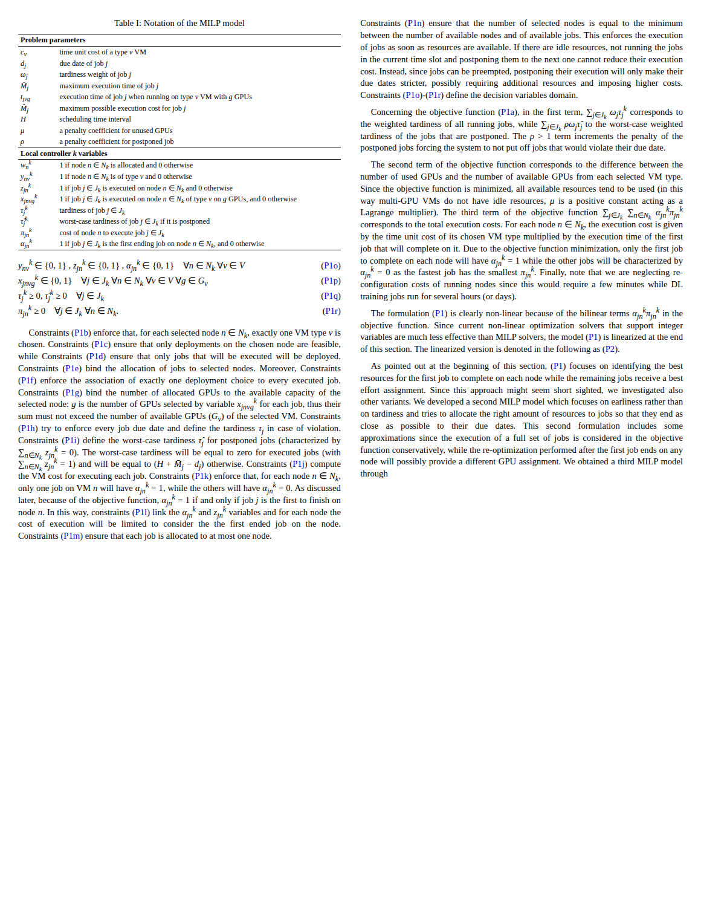Table I: Notation of the MILP model
| Problem parameters |
| --- |
| c v | time unit cost of a type v VM |
| d j | due date of job j |
| ω j | tardiness weight of job j |
| M̄ j | maximum execution time of job j |
| t jvg | execution time of job j when running on type v VM with g GPUs |
| M̂ j | maximum possible execution cost for job j |
| H | scheduling time interval |
| μ | a penalty coefficient for unused GPUs |
| ρ | a penalty coefficient for postponed job |
| Local controller k variables |
| w n k | 1 if node n ∈ N k is allocated and 0 otherwise |
| y nv k | 1 if node n ∈ N k is of type v and 0 otherwise |
| z jn k | 1 if job j ∈ J k is executed on node n ∈ N k and 0 otherwise |
| x jnvg k | 1 if job j ∈ J k is executed on node n ∈ N k of type v on g GPUs, and 0 otherwise |
| τ j k | tardiness of job j ∈ J k |
| τ̂ j k | worst-case tardiness of job j ∈ J k if it is postponed |
| π jn k | cost of node n to execute job j ∈ J k |
| α jn k | 1 if job j ∈ J k is the first ending job on node n ∈ N k , and 0 otherwise |
ynvk ∈ {0, 1} , zjnk ∈ {0, 1} , αjnk ∈ {0, 1} ∀n ∈ Nk ∀v ∈ V
(P1o)
xjnvgk ∈ {0, 1} ∀j ∈ Jk ∀n ∈ Nk ∀v ∈ V ∀g ∈ Gv
(P1p)
τjk ≥ 0, τ̂jk ≥ 0 ∀j ∈ Jk
(P1q)
πjnk ≥ 0 ∀j ∈ Jk ∀n ∈ Nk.
(P1r)
Constraints (P1b) enforce that, for each selected node n ∈ Nk, exactly one VM type v is chosen. Constraints (P1c) ensure that only deployments on the chosen node are feasible, while Constraints (P1d) ensure that only jobs that will be executed will be deployed. Constraints (P1e) bind the allocation of jobs to selected nodes. Moreover, Constraints (P1f) enforce the association of exactly one deployment choice to every executed job. Constraints (P1g) bind the number of allocated GPUs to the available capacity of the selected node: g is the number of GPUs selected by variable xjnvgk for each job, thus their sum must not exceed the number of available GPUs (Gv) of the selected VM. Constraints (P1h) try to enforce every job due date and define the tardiness τj in case of violation. Constraints (P1i) define the worst-case tardiness τ̂j for postponed jobs (characterized by ∑n∈Nk zjnk = 0). The worst-case tardiness will be equal to zero for executed jobs (with ∑n∈Nk zjnk = 1) and will be equal to (H + M̄j − dj) otherwise. Constraints (P1j) compute the VM cost for executing each job. Constraints (P1k) enforce that, for each node n ∈ Nk, only one job on VM n will have αjnk = 1, while the others will have αjnk = 0. As discussed later, because of the objective function, αjnk = 1 if and only if job j is the first to finish on node n. In this way, constraints (P1l) link the αjnk and zjnk variables and for each node the cost of execution will be limited to consider the the first ended job on the node. Constraints (P1m) ensure that each job is allocated to at most one node.
Constraints (P1n) ensure that the number of selected nodes is equal to the minimum between the number of available nodes and of available jobs. This enforces the execution of jobs as soon as resources are available. If there are idle resources, not running the jobs in the current time slot and postponing them to the next one cannot reduce their execution cost. Instead, since jobs can be preempted, postponing their execution will only make their due dates stricter, possibly requiring additional resources and imposing higher costs. Constraints (P1o)-(P1r) define the decision variables domain.
Concerning the objective function (P1a), in the first term, ∑j∈Jk ωj τjk corresponds to the weighted tardiness of all running jobs, while ∑j∈Jk ρωj τ̂j to the worst-case weighted tardiness of the jobs that are postponed. The ρ > 1 term increments the penalty of the postponed jobs forcing the system to not put off jobs that would violate their due date.
The second term of the objective function corresponds to the difference between the number of used GPUs and the number of available GPUs from each selected VM type. Since the objective function is minimized, all available resources tend to be used (in this way multi-GPU VMs do not have idle resources, μ is a positive constant acting as a Lagrange multiplier). The third term of the objective function ∑j∈Jk ∑n∈Nk αjnk πjnk corresponds to the total execution costs. For each node n ∈ Nk, the execution cost is given by the time unit cost of its chosen VM type multiplied by the execution time of the first job that will complete on it. Due to the objective function minimization, only the first job to complete on each node will have αjnk = 1 while the other jobs will be characterized by αjnk = 0 as the fastest job has the smallest πjnk. Finally, note that we are neglecting re-configuration costs of running nodes since this would require a few minutes while DL training jobs run for several hours (or days).
The formulation (P1) is clearly non-linear because of the bilinear terms αjnk πjnk in the objective function. Since current non-linear optimization solvers that support integer variables are much less effective than MILP solvers, the model (P1) is linearized at the end of this section. The linearized version is denoted in the following as (P2).
As pointed out at the beginning of this section, (P1) focuses on identifying the best resources for the first job to complete on each node while the remaining jobs receive a best effort assignment. Since this approach might seem short sighted, we investigated also other variants. We developed a second MILP model which focuses on earliness rather than on tardiness and tries to allocate the right amount of resources to jobs so that they end as close as possible to their due dates. This second formulation includes some approximations since the execution of a full set of jobs is considered in the objective function conservatively, while the re-optimization performed after the first job ends on any node will possibly provide a different GPU assignment. We obtained a third MILP model through